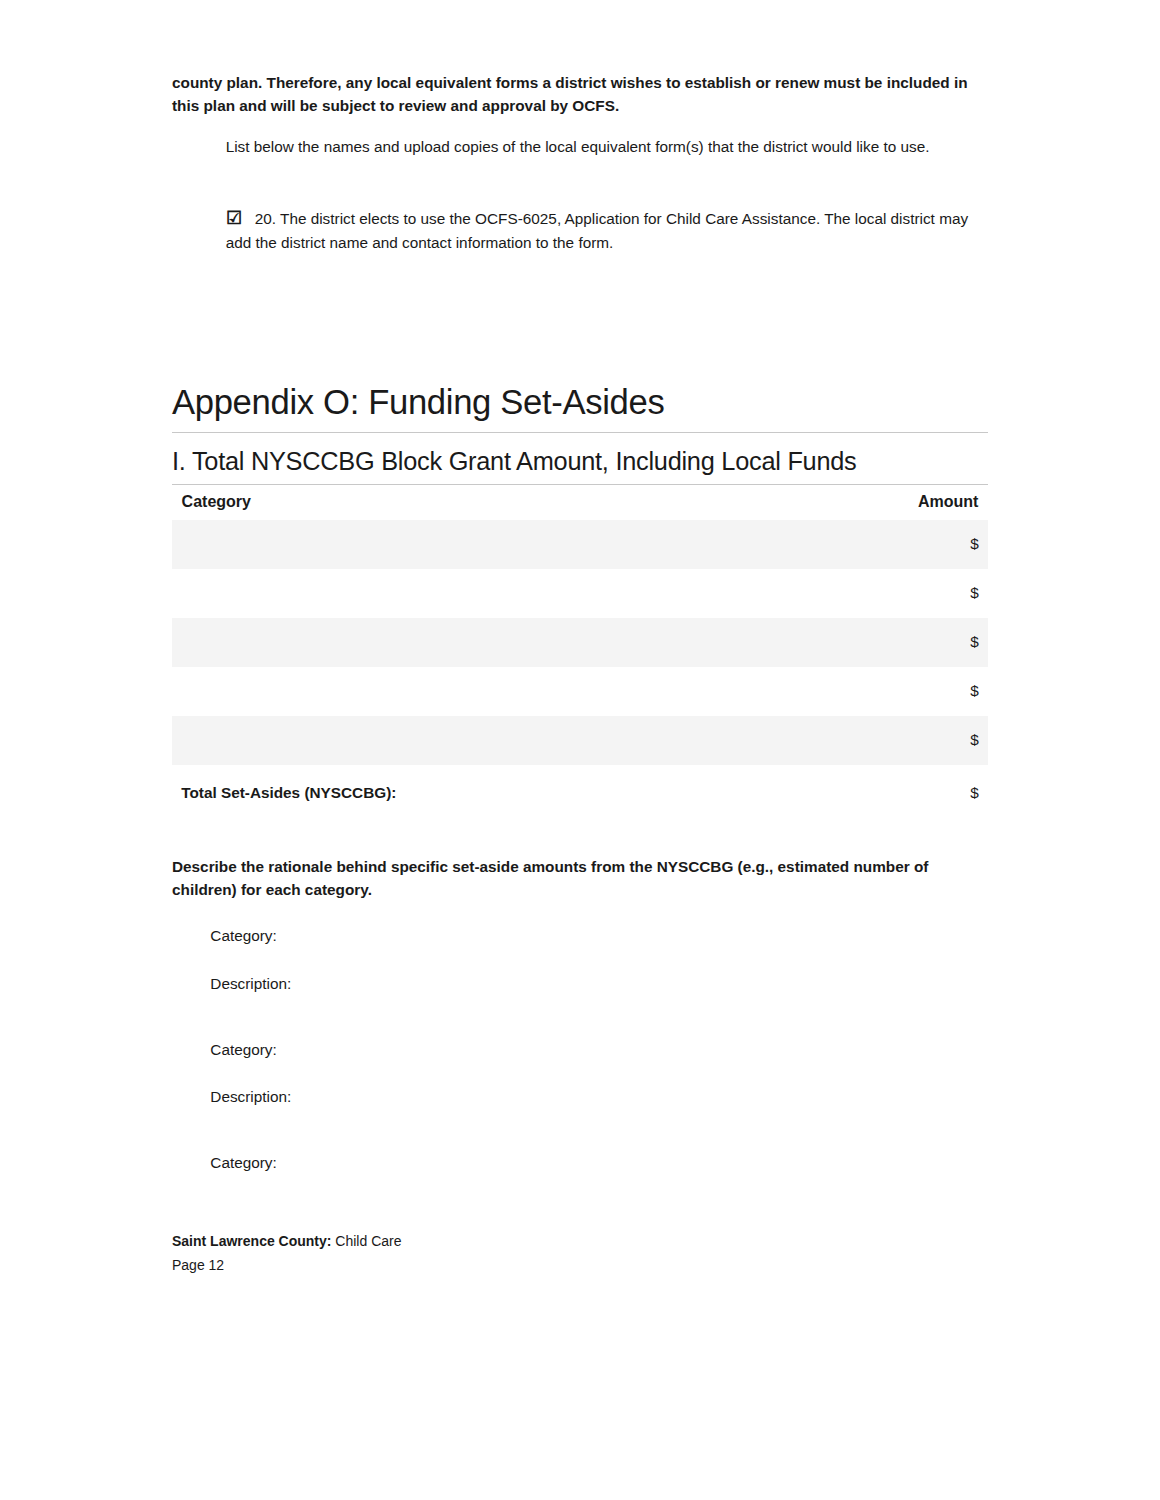county plan. Therefore, any local equivalent forms a district wishes to establish or renew must be included in this plan and will be subject to review and approval by OCFS.
List below the names and upload copies of the local equivalent form(s) that the district would like to use.
☑ 20. The district elects to use the OCFS-6025, Application for Child Care Assistance. The local district may add the district name and contact information to the form.
Appendix O: Funding Set-Asides
I. Total NYSCCBG Block Grant Amount, Including Local Funds
| Category | Amount |
| --- | --- |
| | $ |
| | $ |
| | $ |
| | $ |
| | $ |
| Total Set-Asides (NYSCCBG): | $ |
Describe the rationale behind specific set-aside amounts from the NYSCCBG (e.g., estimated number of children) for each category.
Category:
Description:
Category:
Description:
Category:
Saint Lawrence County: Child Care
Page 12